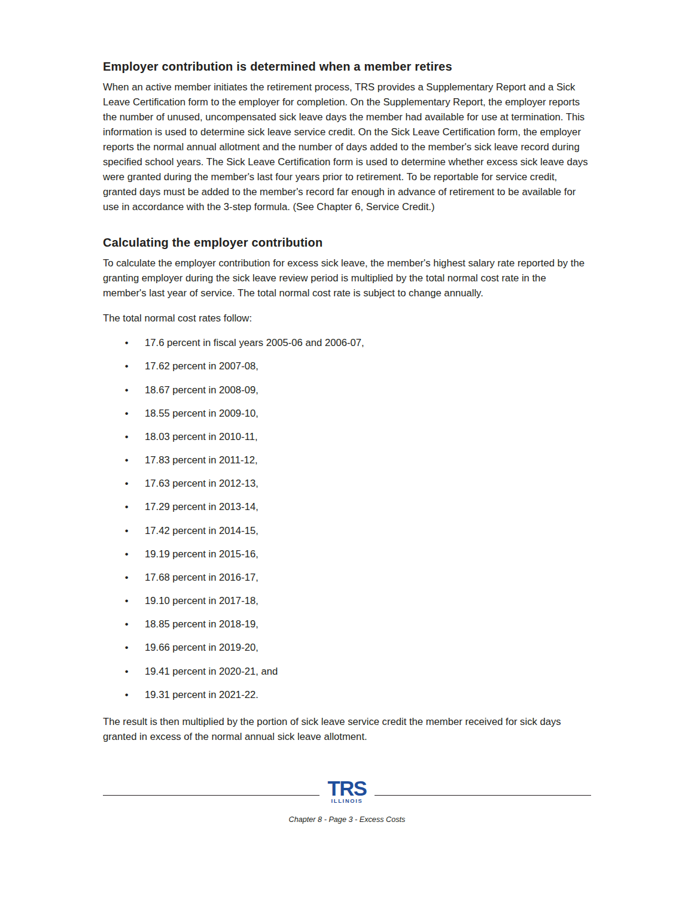Employer contribution is determined when a member retires
When an active member initiates the retirement process, TRS provides a Supplementary Report and a Sick Leave Certification form to the employer for completion. On the Supplementary Report, the employer reports the number of unused, uncompensated sick leave days the member had available for use at termination. This information is used to determine sick leave service credit. On the Sick Leave Certification form, the employer reports the normal annual allotment and the number of days added to the member's sick leave record during specified school years. The Sick Leave Certification form is used to determine whether excess sick leave days were granted during the member's last four years prior to retirement. To be reportable for service credit, granted days must be added to the member's record far enough in advance of retirement to be available for use in accordance with the 3-step formula. (See Chapter 6, Service Credit.)
Calculating the employer contribution
To calculate the employer contribution for excess sick leave, the member's highest salary rate reported by the granting employer during the sick leave review period is multiplied by the total normal cost rate in the member's last year of service. The total normal cost rate is subject to change annually.
The total normal cost rates follow:
17.6 percent in fiscal years 2005-06 and 2006-07,
17.62 percent in 2007-08,
18.67 percent in 2008-09,
18.55 percent in 2009-10,
18.03 percent in 2010-11,
17.83 percent in 2011-12,
17.63 percent in 2012-13,
17.29 percent in 2013-14,
17.42 percent in 2014-15,
19.19 percent in 2015-16,
17.68 percent in 2016-17,
19.10 percent in 2017-18,
18.85 percent in 2018-19,
19.66 percent in 2019-20,
19.41 percent in 2020-21, and
19.31 percent in 2021-22.
The result is then multiplied by the portion of sick leave service credit the member received for sick days granted in excess of the normal annual sick leave allotment.
TRS
ILLINOIS
Chapter 8 - Page 3 - Excess Costs